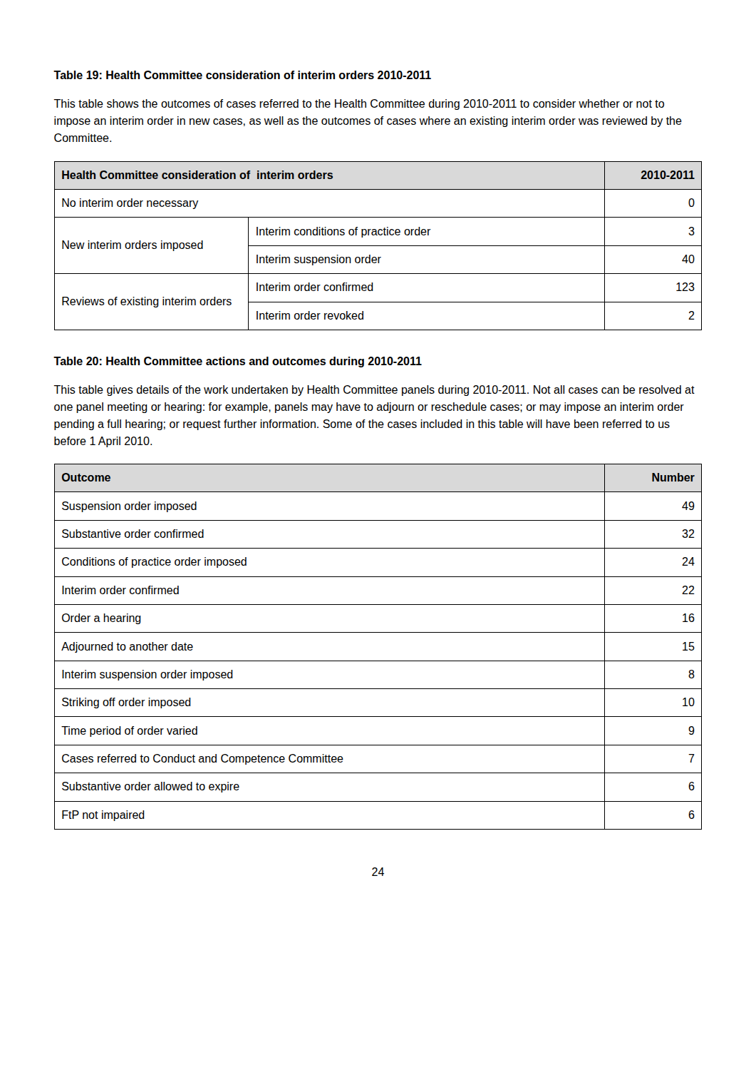Table 19: Health Committee consideration of interim orders 2010-2011
This table shows the outcomes of cases referred to the Health Committee during 2010-2011 to consider whether or not to impose an interim order in new cases, as well as the outcomes of cases where an existing interim order was reviewed by the Committee.
| Health Committee consideration of interim orders | 2010-2011 |
| --- | --- |
| No interim order necessary | 0 |
| New interim orders imposed | Interim conditions of practice order | 3 |
| Interim suspension order | 40 |
| Reviews of existing interim orders | Interim order confirmed | 123 |
| Interim order revoked | 2 |
Table 20: Health Committee actions and outcomes during 2010-2011
This table gives details of the work undertaken by Health Committee panels during 2010-2011. Not all cases can be resolved at one panel meeting or hearing: for example, panels may have to adjourn or reschedule cases; or may impose an interim order pending a full hearing; or request further information. Some of the cases included in this table will have been referred to us before 1 April 2010.
| Outcome | Number |
| --- | --- |
| Suspension order imposed | 49 |
| Substantive order confirmed | 32 |
| Conditions of practice order imposed | 24 |
| Interim order confirmed | 22 |
| Order a hearing | 16 |
| Adjourned to another date | 15 |
| Interim suspension order imposed | 8 |
| Striking off order imposed | 10 |
| Time period of order varied | 9 |
| Cases referred to Conduct and Competence Committee | 7 |
| Substantive order allowed to expire | 6 |
| FtP not impaired | 6 |
24